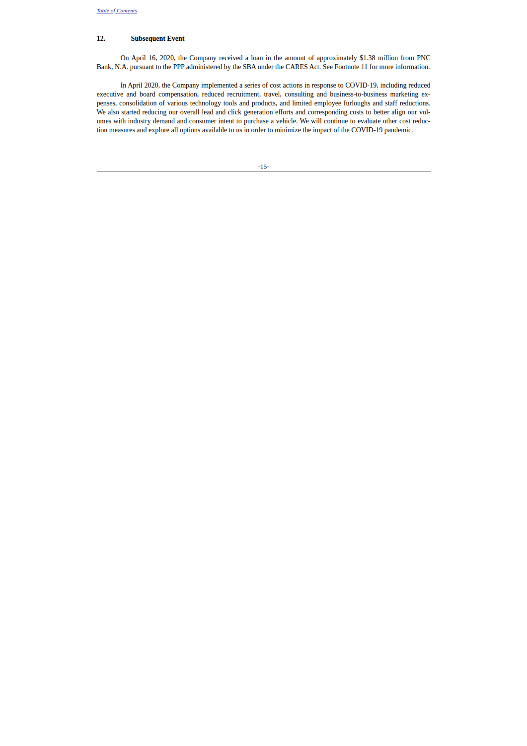Table of Contents
12. Subsequent Event
On April 16, 2020, the Company received a loan in the amount of approximately $1.38 million from PNC Bank, N.A. pursuant to the PPP administered by the SBA under the CARES Act. See Footnote 11 for more information.
In April 2020, the Company implemented a series of cost actions in response to COVID-19, including reduced executive and board compensation, reduced recruitment, travel, consulting and business-to-business marketing expenses, consolidation of various technology tools and products, and limited employee furloughs and staff reductions. We also started reducing our overall lead and click generation efforts and corresponding costs to better align our volumes with industry demand and consumer intent to purchase a vehicle. We will continue to evaluate other cost reduction measures and explore all options available to us in order to minimize the impact of the COVID-19 pandemic.
-15-